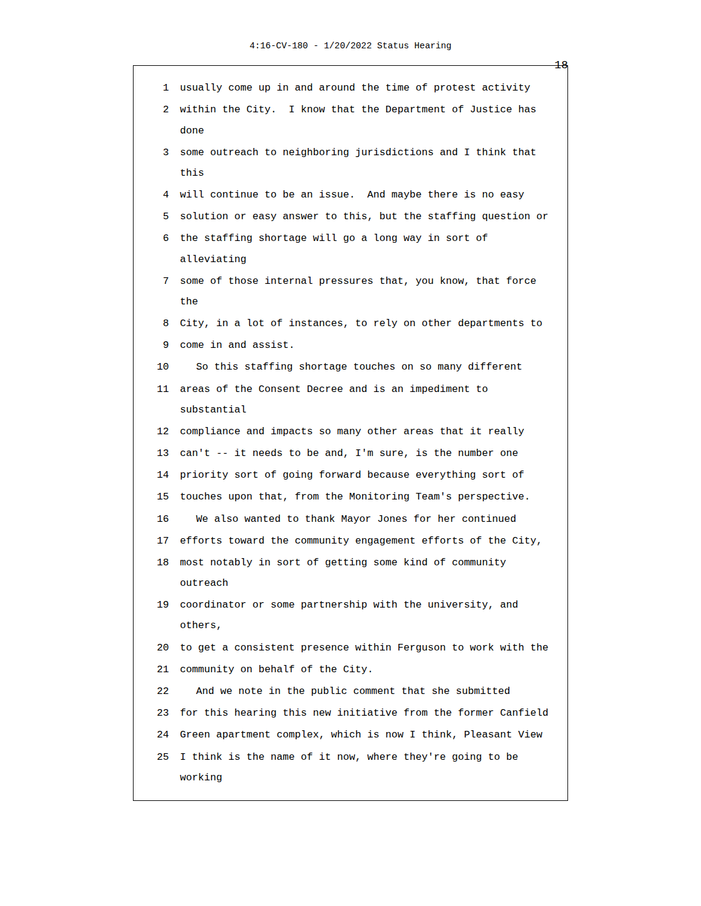4:16-CV-180 - 1/20/2022 Status Hearing 18
| 1 | usually come up in and around the time of protest activity |
| 2 | within the City. I know that the Department of Justice has done |
| 3 | some outreach to neighboring jurisdictions and I think that this |
| 4 | will continue to be an issue. And maybe there is no easy |
| 5 | solution or easy answer to this, but the staffing question or |
| 6 | the staffing shortage will go a long way in sort of alleviating |
| 7 | some of those internal pressures that, you know, that force the |
| 8 | City, in a lot of instances, to rely on other departments to |
| 9 | come in and assist. |
| 10 | So this staffing shortage touches on so many different |
| 11 | areas of the Consent Decree and is an impediment to substantial |
| 12 | compliance and impacts so many other areas that it really |
| 13 | can't -- it needs to be and, I'm sure, is the number one |
| 14 | priority sort of going forward because everything sort of |
| 15 | touches upon that, from the Monitoring Team's perspective. |
| 16 | We also wanted to thank Mayor Jones for her continued |
| 17 | efforts toward the community engagement efforts of the City, |
| 18 | most notably in sort of getting some kind of community outreach |
| 19 | coordinator or some partnership with the university, and others, |
| 20 | to get a consistent presence within Ferguson to work with the |
| 21 | community on behalf of the City. |
| 22 | And we note in the public comment that she submitted |
| 23 | for this hearing this new initiative from the former Canfield |
| 24 | Green apartment complex, which is now I think, Pleasant View |
| 25 | I think is the name of it now, where they're going to be working |